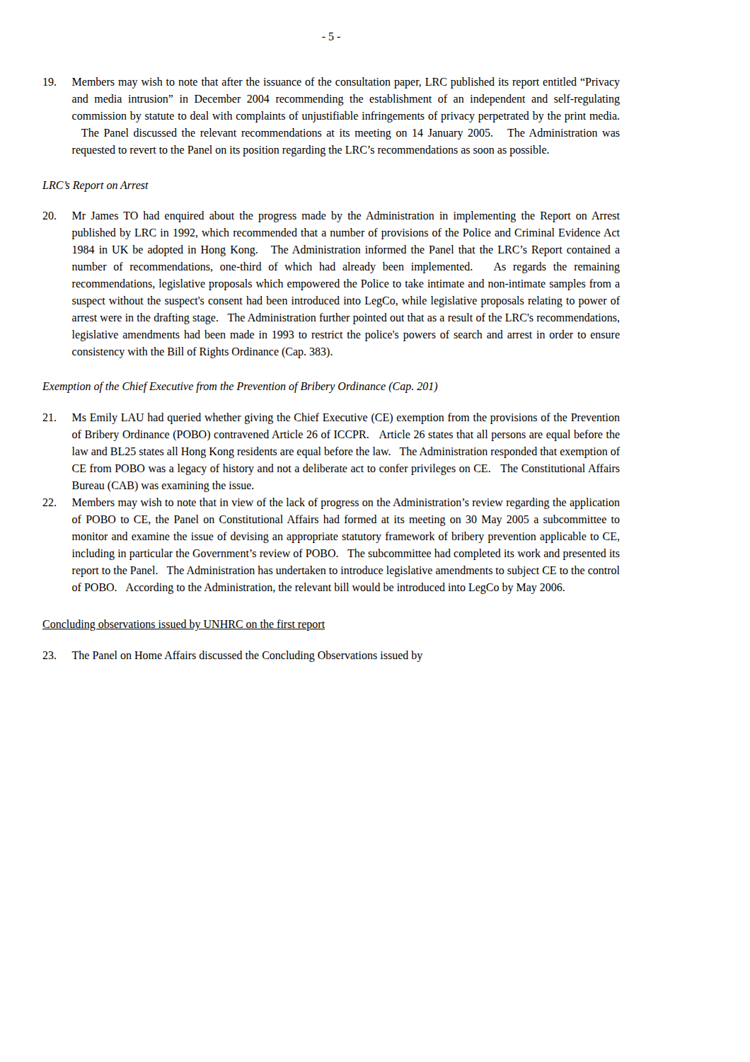- 5 -
19.
Members may wish to note that after the issuance of the consultation paper, LRC published its report entitled “Privacy and media intrusion” in December 2004 recommending the establishment of an independent and self-regulating commission by statute to deal with complaints of unjustifiable infringements of privacy perpetrated by the print media. The Panel discussed the relevant recommendations at its meeting on 14 January 2005. The Administration was requested to revert to the Panel on its position regarding the LRC’s recommendations as soon as possible.
LRC’s Report on Arrest
20.
Mr James TO had enquired about the progress made by the Administration in implementing the Report on Arrest published by LRC in 1992, which recommended that a number of provisions of the Police and Criminal Evidence Act 1984 in UK be adopted in Hong Kong. The Administration informed the Panel that the LRC’s Report contained a number of recommendations, one-third of which had already been implemented. As regards the remaining recommendations, legislative proposals which empowered the Police to take intimate and non-intimate samples from a suspect without the suspect's consent had been introduced into LegCo, while legislative proposals relating to power of arrest were in the drafting stage. The Administration further pointed out that as a result of the LRC's recommendations, legislative amendments had been made in 1993 to restrict the police's powers of search and arrest in order to ensure consistency with the Bill of Rights Ordinance (Cap. 383).
Exemption of the Chief Executive from the Prevention of Bribery Ordinance (Cap. 201)
21.
Ms Emily LAU had queried whether giving the Chief Executive (CE) exemption from the provisions of the Prevention of Bribery Ordinance (POBO) contravened Article 26 of ICCPR. Article 26 states that all persons are equal before the law and BL25 states all Hong Kong residents are equal before the law. The Administration responded that exemption of CE from POBO was a legacy of history and not a deliberate act to confer privileges on CE. The Constitutional Affairs Bureau (CAB) was examining the issue.
22.
Members may wish to note that in view of the lack of progress on the Administration’s review regarding the application of POBO to CE, the Panel on Constitutional Affairs had formed at its meeting on 30 May 2005 a subcommittee to monitor and examine the issue of devising an appropriate statutory framework of bribery prevention applicable to CE, including in particular the Government’s review of POBO. The subcommittee had completed its work and presented its report to the Panel. The Administration has undertaken to introduce legislative amendments to subject CE to the control of POBO. According to the Administration, the relevant bill would be introduced into LegCo by May 2006.
Concluding observations issued by UNHRC on the first report
23.
The Panel on Home Affairs discussed the Concluding Observations issued by